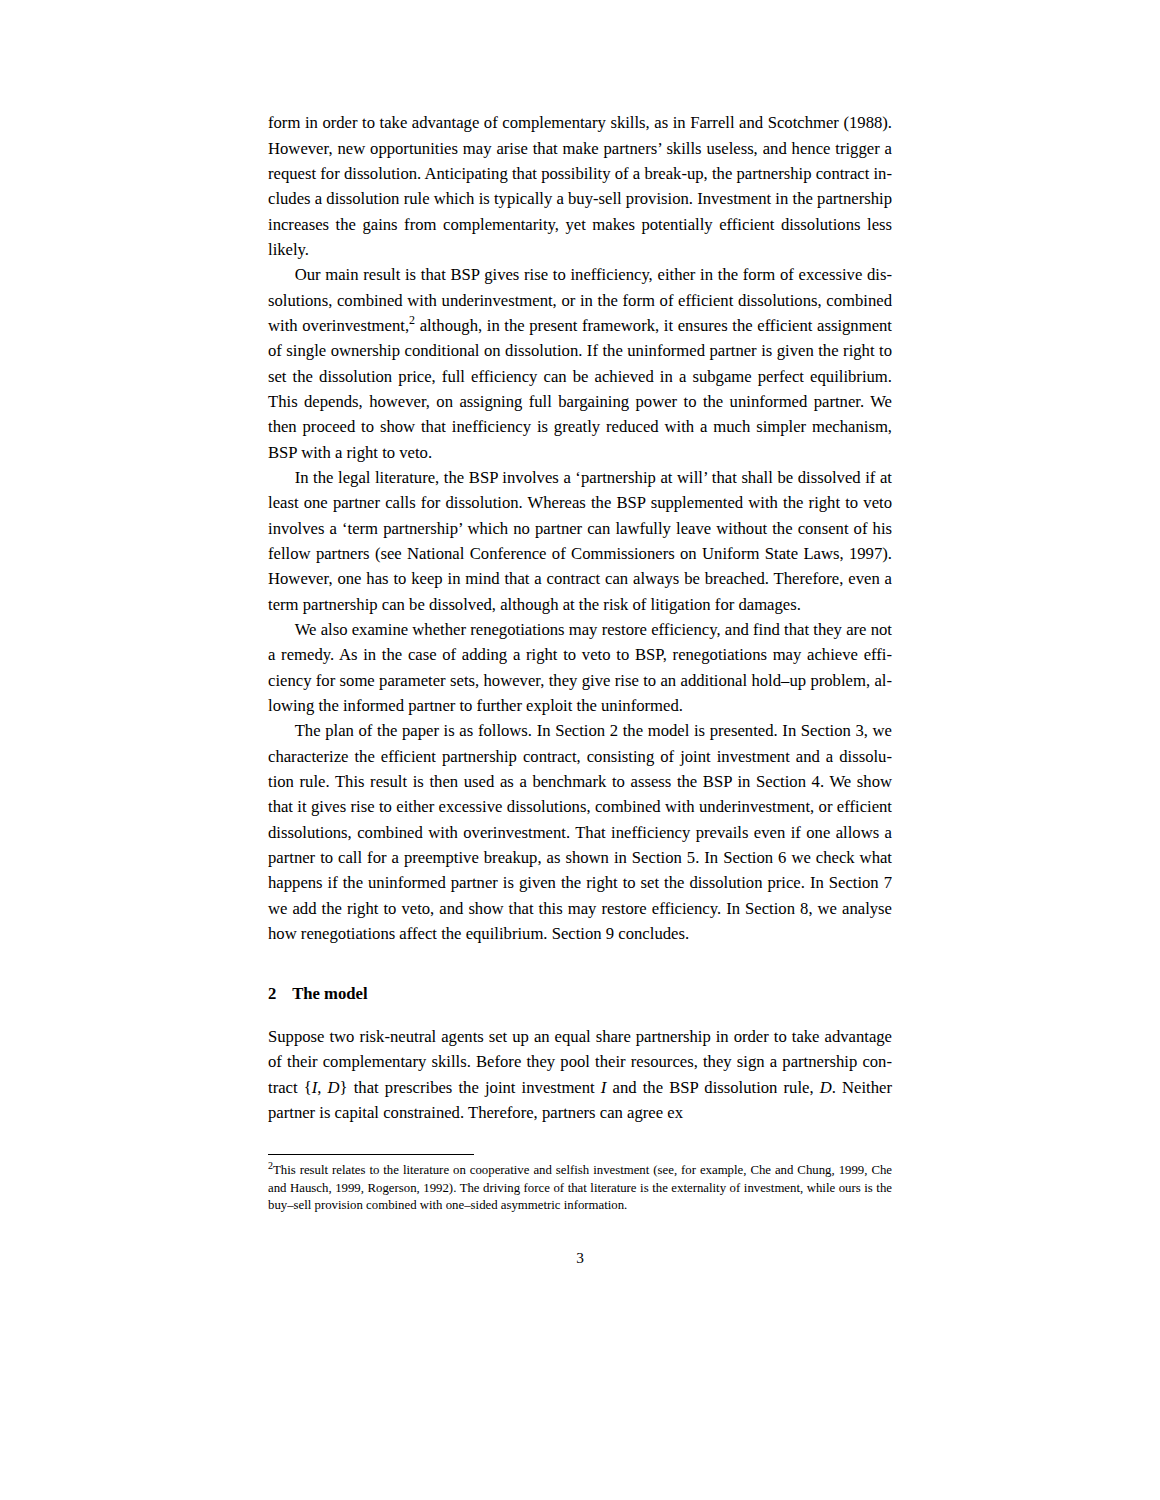form in order to take advantage of complementary skills, as in Farrell and Scotchmer (1988). However, new opportunities may arise that make partners’ skills useless, and hence trigger a request for dissolution. Anticipating that possibility of a break-up, the partnership contract includes a dissolution rule which is typically a buy-sell provision. Investment in the partnership increases the gains from complementarity, yet makes potentially efficient dissolutions less likely.
Our main result is that BSP gives rise to inefficiency, either in the form of excessive dissolutions, combined with underinvestment, or in the form of efficient dissolutions, combined with overinvestment,2 although, in the present framework, it ensures the efficient assignment of single ownership conditional on dissolution. If the uninformed partner is given the right to set the dissolution price, full efficiency can be achieved in a subgame perfect equilibrium. This depends, however, on assigning full bargaining power to the uninformed partner. We then proceed to show that inefficiency is greatly reduced with a much simpler mechanism, BSP with a right to veto.
In the legal literature, the BSP involves a ‘partnership at will’ that shall be dissolved if at least one partner calls for dissolution. Whereas the BSP supplemented with the right to veto involves a ‘term partnership’ which no partner can lawfully leave without the consent of his fellow partners (see National Conference of Commissioners on Uniform State Laws, 1997). However, one has to keep in mind that a contract can always be breached. Therefore, even a term partnership can be dissolved, although at the risk of litigation for damages.
We also examine whether renegotiations may restore efficiency, and find that they are not a remedy. As in the case of adding a right to veto to BSP, renegotiations may achieve efficiency for some parameter sets, however, they give rise to an additional hold–up problem, allowing the informed partner to further exploit the uninformed.
The plan of the paper is as follows. In Section 2 the model is presented. In Section 3, we characterize the efficient partnership contract, consisting of joint investment and a dissolution rule. This result is then used as a benchmark to assess the BSP in Section 4. We show that it gives rise to either excessive dissolutions, combined with underinvestment, or efficient dissolutions, combined with overinvestment. That inefficiency prevails even if one allows a partner to call for a preemptive breakup, as shown in Section 5. In Section 6 we check what happens if the uninformed partner is given the right to set the dissolution price. In Section 7 we add the right to veto, and show that this may restore efficiency. In Section 8, we analyse how renegotiations affect the equilibrium. Section 9 concludes.
2 The model
Suppose two risk-neutral agents set up an equal share partnership in order to take advantage of their complementary skills. Before they pool their resources, they sign a partnership contract {I, D} that prescribes the joint investment I and the BSP dissolution rule, D. Neither partner is capital constrained. Therefore, partners can agree ex
2This result relates to the literature on cooperative and selfish investment (see, for example, Che and Chung, 1999, Che and Hausch, 1999, Rogerson, 1992). The driving force of that literature is the externality of investment, while ours is the buy–sell provision combined with one–sided asymmetric information.
3